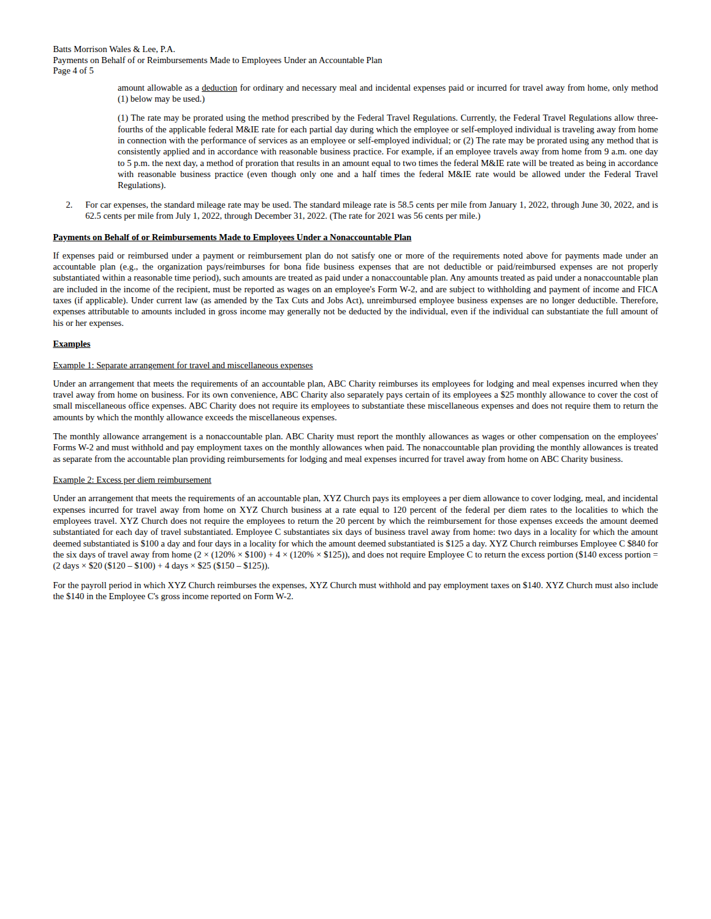Batts Morrison Wales & Lee, P.A.
Payments on Behalf of or Reimbursements Made to Employees Under an Accountable Plan
Page 4 of 5
amount allowable as a deduction for ordinary and necessary meal and incidental expenses paid or incurred for travel away from home, only method (1) below may be used.)
(1) The rate may be prorated using the method prescribed by the Federal Travel Regulations. Currently, the Federal Travel Regulations allow three-fourths of the applicable federal M&IE rate for each partial day during which the employee or self-employed individual is traveling away from home in connection with the performance of services as an employee or self-employed individual; or (2) The rate may be prorated using any method that is consistently applied and in accordance with reasonable business practice. For example, if an employee travels away from home from 9 a.m. one day to 5 p.m. the next day, a method of proration that results in an amount equal to two times the federal M&IE rate will be treated as being in accordance with reasonable business practice (even though only one and a half times the federal M&IE rate would be allowed under the Federal Travel Regulations).
2. For car expenses, the standard mileage rate may be used. The standard mileage rate is 58.5 cents per mile from January 1, 2022, through June 30, 2022, and is 62.5 cents per mile from July 1, 2022, through December 31, 2022. (The rate for 2021 was 56 cents per mile.)
Payments on Behalf of or Reimbursements Made to Employees Under a Nonaccountable Plan
If expenses paid or reimbursed under a payment or reimbursement plan do not satisfy one or more of the requirements noted above for payments made under an accountable plan (e.g., the organization pays/reimburses for bona fide business expenses that are not deductible or paid/reimbursed expenses are not properly substantiated within a reasonable time period), such amounts are treated as paid under a nonaccountable plan. Any amounts treated as paid under a nonaccountable plan are included in the income of the recipient, must be reported as wages on an employee's Form W-2, and are subject to withholding and payment of income and FICA taxes (if applicable). Under current law (as amended by the Tax Cuts and Jobs Act), unreimbursed employee business expenses are no longer deductible. Therefore, expenses attributable to amounts included in gross income may generally not be deducted by the individual, even if the individual can substantiate the full amount of his or her expenses.
Examples
Example 1: Separate arrangement for travel and miscellaneous expenses
Under an arrangement that meets the requirements of an accountable plan, ABC Charity reimburses its employees for lodging and meal expenses incurred when they travel away from home on business. For its own convenience, ABC Charity also separately pays certain of its employees a $25 monthly allowance to cover the cost of small miscellaneous office expenses. ABC Charity does not require its employees to substantiate these miscellaneous expenses and does not require them to return the amounts by which the monthly allowance exceeds the miscellaneous expenses.
The monthly allowance arrangement is a nonaccountable plan. ABC Charity must report the monthly allowances as wages or other compensation on the employees' Forms W-2 and must withhold and pay employment taxes on the monthly allowances when paid. The nonaccountable plan providing the monthly allowances is treated as separate from the accountable plan providing reimbursements for lodging and meal expenses incurred for travel away from home on ABC Charity business.
Example 2: Excess per diem reimbursement
Under an arrangement that meets the requirements of an accountable plan, XYZ Church pays its employees a per diem allowance to cover lodging, meal, and incidental expenses incurred for travel away from home on XYZ Church business at a rate equal to 120 percent of the federal per diem rates to the localities to which the employees travel. XYZ Church does not require the employees to return the 20 percent by which the reimbursement for those expenses exceeds the amount deemed substantiated for each day of travel substantiated. Employee C substantiates six days of business travel away from home: two days in a locality for which the amount deemed substantiated is $100 a day and four days in a locality for which the amount deemed substantiated is $125 a day. XYZ Church reimburses Employee C $840 for the six days of travel away from home (2 × (120% × $100) + 4 × (120% × $125)), and does not require Employee C to return the excess portion ($140 excess portion = (2 days × $20 ($120 – $100) + 4 days × $25 ($150 – $125)).
For the payroll period in which XYZ Church reimburses the expenses, XYZ Church must withhold and pay employment taxes on $140. XYZ Church must also include the $140 in the Employee C's gross income reported on Form W-2.